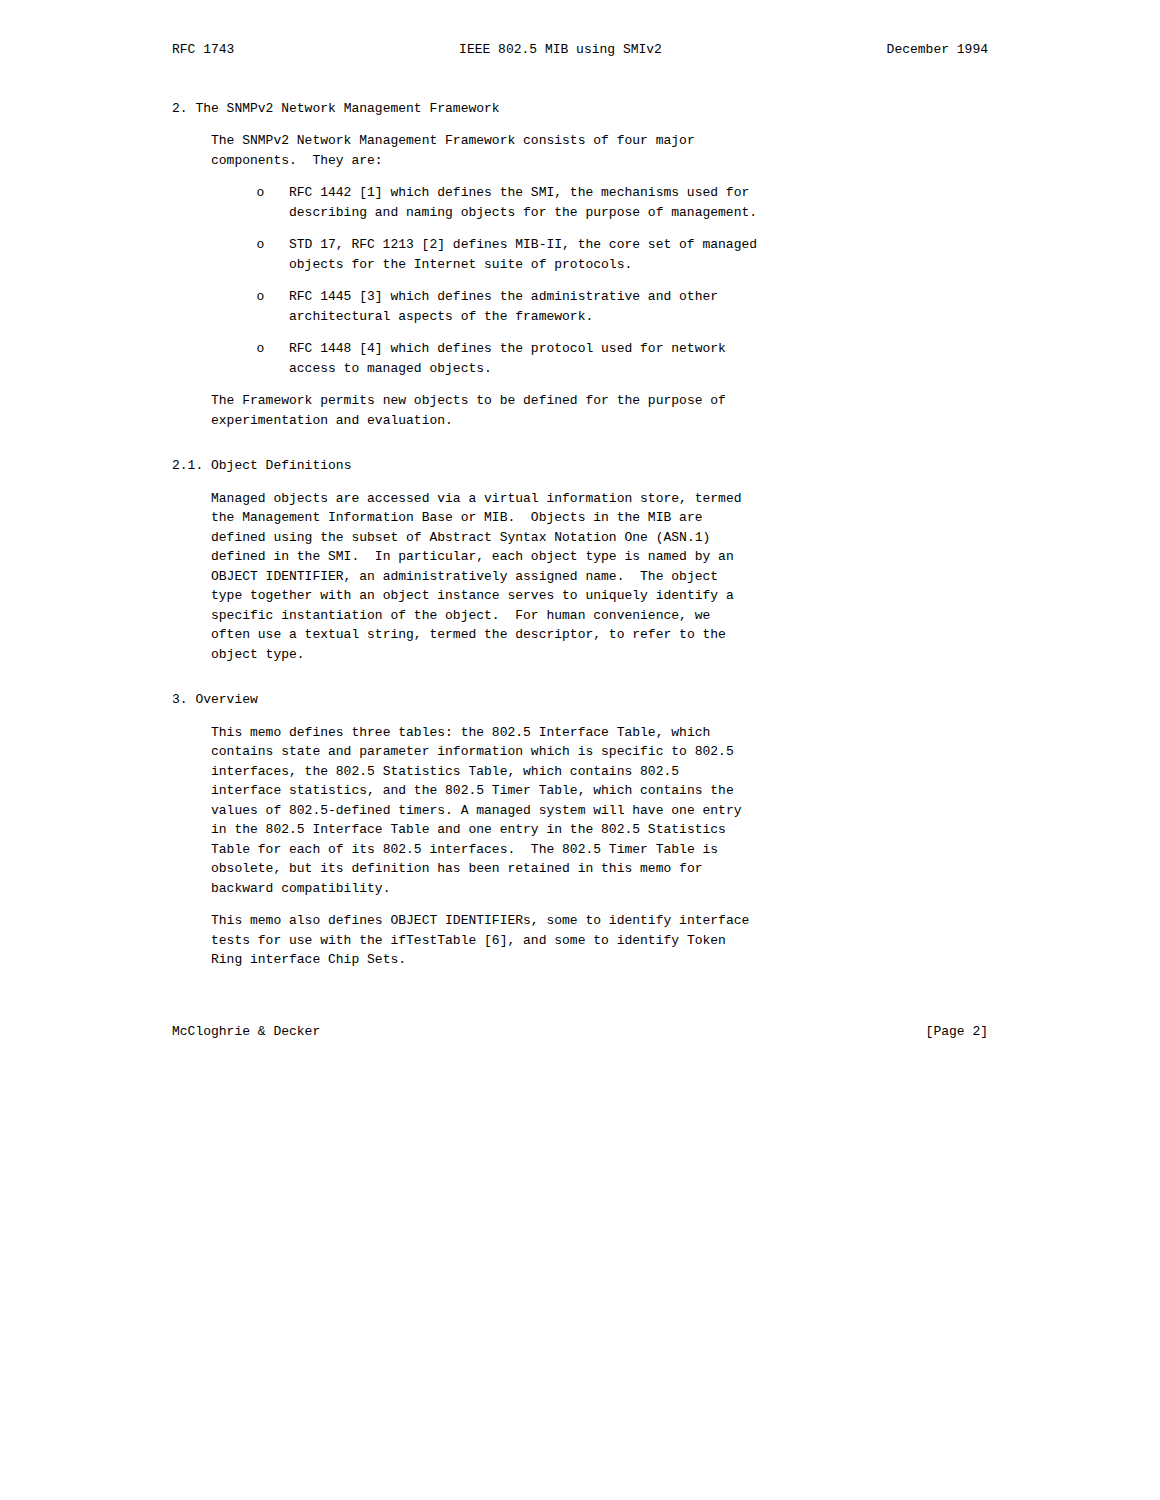RFC 1743 IEEE 802.5 MIB using SMIv2 December 1994
2. The SNMPv2 Network Management Framework
The SNMPv2 Network Management Framework consists of four major components. They are:
RFC 1442 [1] which defines the SMI, the mechanisms used for describing and naming objects for the purpose of management.
STD 17, RFC 1213 [2] defines MIB-II, the core set of managed objects for the Internet suite of protocols.
RFC 1445 [3] which defines the administrative and other architectural aspects of the framework.
RFC 1448 [4] which defines the protocol used for network access to managed objects.
The Framework permits new objects to be defined for the purpose of experimentation and evaluation.
2.1. Object Definitions
Managed objects are accessed via a virtual information store, termed the Management Information Base or MIB. Objects in the MIB are defined using the subset of Abstract Syntax Notation One (ASN.1) defined in the SMI. In particular, each object type is named by an OBJECT IDENTIFIER, an administratively assigned name. The object type together with an object instance serves to uniquely identify a specific instantiation of the object. For human convenience, we often use a textual string, termed the descriptor, to refer to the object type.
3. Overview
This memo defines three tables: the 802.5 Interface Table, which contains state and parameter information which is specific to 802.5 interfaces, the 802.5 Statistics Table, which contains 802.5 interface statistics, and the 802.5 Timer Table, which contains the values of 802.5-defined timers. A managed system will have one entry in the 802.5 Interface Table and one entry in the 802.5 Statistics Table for each of its 802.5 interfaces. The 802.5 Timer Table is obsolete, but its definition has been retained in this memo for backward compatibility.
This memo also defines OBJECT IDENTIFIERs, some to identify interface tests for use with the ifTestTable [6], and some to identify Token Ring interface Chip Sets.
McCloghrie & Decker [Page 2]